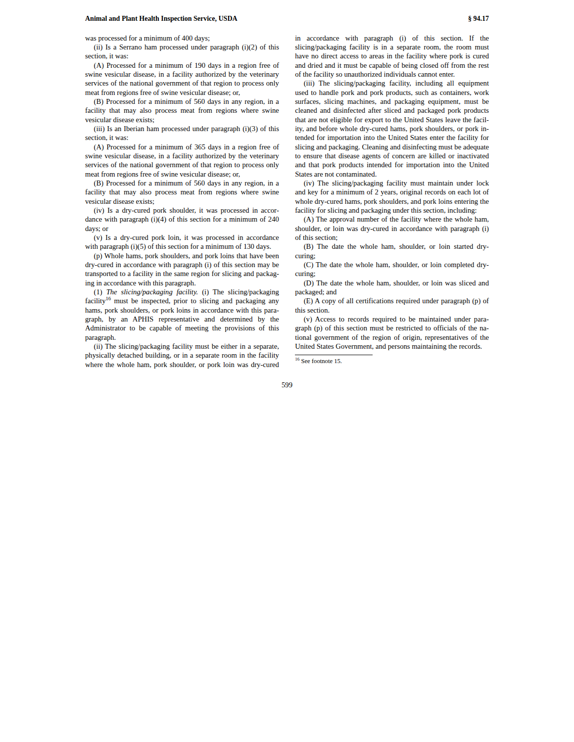Animal and Plant Health Inspection Service, USDA
§ 94.17
was processed for a minimum of 400 days;
(ii) Is a Serrano ham processed under paragraph (i)(2) of this section, it was:
(A) Processed for a minimum of 190 days in a region free of swine vesicular disease, in a facility authorized by the veterinary services of the national government of that region to process only meat from regions free of swine vesicular disease; or,
(B) Processed for a minimum of 560 days in any region, in a facility that may also process meat from regions where swine vesicular disease exists;
(iii) Is an Iberian ham processed under paragraph (i)(3) of this section, it was:
(A) Processed for a minimum of 365 days in a region free of swine vesicular disease, in a facility authorized by the veterinary services of the national government of that region to process only meat from regions free of swine vesicular disease; or,
(B) Processed for a minimum of 560 days in any region, in a facility that may also process meat from regions where swine vesicular disease exists;
(iv) Is a dry-cured pork shoulder, it was processed in accordance with paragraph (i)(4) of this section for a minimum of 240 days; or
(v) Is a dry-cured pork loin, it was processed in accordance with paragraph (i)(5) of this section for a minimum of 130 days.
(p) Whole hams, pork shoulders, and pork loins that have been dry-cured in accordance with paragraph (i) of this section may be transported to a facility in the same region for slicing and packaging in accordance with this paragraph.
(1) The slicing/packaging facility. (i) The slicing/packaging facility16 must be inspected, prior to slicing and packaging any hams, pork shoulders, or pork loins in accordance with this paragraph, by an APHIS representative and determined by the Administrator to be capable of meeting the provisions of this paragraph.
(ii) The slicing/packaging facility must be either in a separate, physically detached building, or in a separate room in the facility where the whole ham, pork shoulder, or pork loin was dry-cured in accordance with paragraph (i) of this section. If the slicing/packaging facility is in a separate room, the room must have no direct access to areas in the facility where pork is cured and dried and it must be capable of being closed off from the rest of the facility so unauthorized individuals cannot enter.
(iii) The slicing/packaging facility, including all equipment used to handle pork and pork products, such as containers, work surfaces, slicing machines, and packaging equipment, must be cleaned and disinfected after sliced and packaged pork products that are not eligible for export to the United States leave the facility, and before whole dry-cured hams, pork shoulders, or pork intended for importation into the United States enter the facility for slicing and packaging. Cleaning and disinfecting must be adequate to ensure that disease agents of concern are killed or inactivated and that pork products intended for importation into the United States are not contaminated.
(iv) The slicing/packaging facility must maintain under lock and key for a minimum of 2 years, original records on each lot of whole dry-cured hams, pork shoulders, and pork loins entering the facility for slicing and packaging under this section, including:
(A) The approval number of the facility where the whole ham, shoulder, or loin was dry-cured in accordance with paragraph (i) of this section;
(B) The date the whole ham, shoulder, or loin started dry-curing;
(C) The date the whole ham, shoulder, or loin completed dry-curing;
(D) The date the whole ham, shoulder, or loin was sliced and packaged; and
(E) A copy of all certifications required under paragraph (p) of this section.
(v) Access to records required to be maintained under paragraph (p) of this section must be restricted to officials of the national government of the region of origin, representatives of the United States Government, and persons maintaining the records.
16 See footnote 15.
599